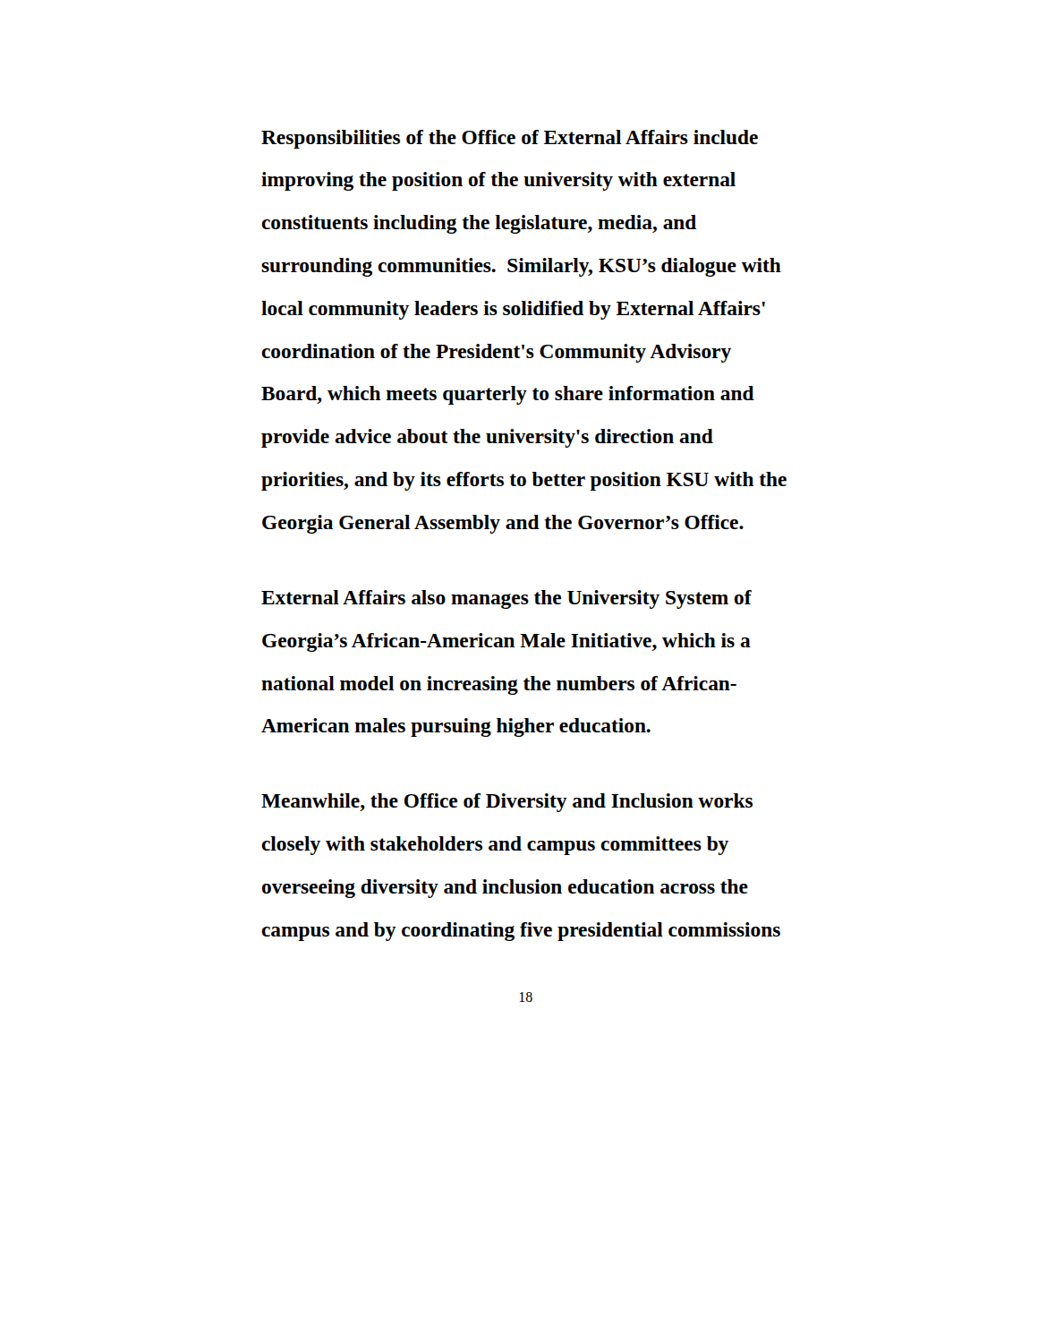Responsibilities of the Office of External Affairs include improving the position of the university with external constituents including the legislature, media, and surrounding communities. Similarly, KSU’s dialogue with local community leaders is solidified by External Affairs' coordination of the President's Community Advisory Board, which meets quarterly to share information and provide advice about the university's direction and priorities, and by its efforts to better position KSU with the Georgia General Assembly and the Governor’s Office.
External Affairs also manages the University System of Georgia’s African-American Male Initiative, which is a national model on increasing the numbers of African-American males pursuing higher education.
Meanwhile, the Office of Diversity and Inclusion works closely with stakeholders and campus committees by overseeing diversity and inclusion education across the campus and by coordinating five presidential commissions
18